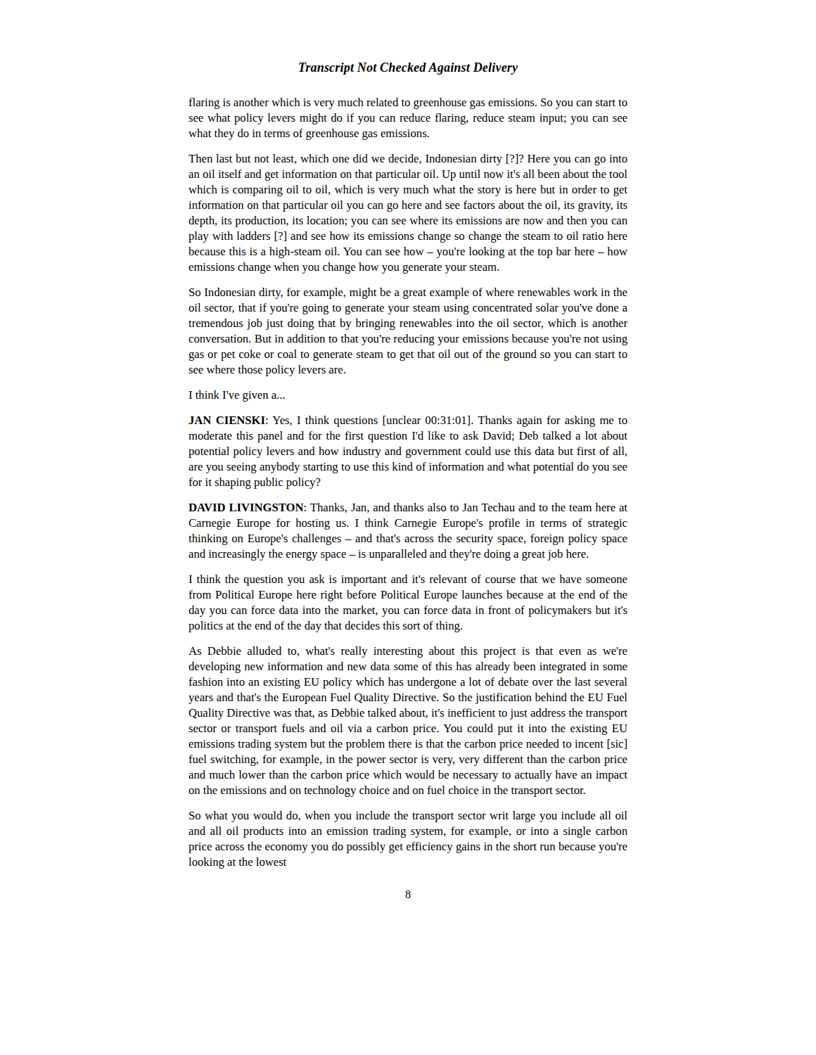Transcript Not Checked Against Delivery
flaring is another which is very much related to greenhouse gas emissions. So you can start to see what policy levers might do if you can reduce flaring, reduce steam input; you can see what they do in terms of greenhouse gas emissions.
Then last but not least, which one did we decide, Indonesian dirty [?]? Here you can go into an oil itself and get information on that particular oil. Up until now it's all been about the tool which is comparing oil to oil, which is very much what the story is here but in order to get information on that particular oil you can go here and see factors about the oil, its gravity, its depth, its production, its location; you can see where its emissions are now and then you can play with ladders [?] and see how its emissions change so change the steam to oil ratio here because this is a high-steam oil. You can see how – you're looking at the top bar here – how emissions change when you change how you generate your steam.
So Indonesian dirty, for example, might be a great example of where renewables work in the oil sector, that if you're going to generate your steam using concentrated solar you've done a tremendous job just doing that by bringing renewables into the oil sector, which is another conversation. But in addition to that you're reducing your emissions because you're not using gas or pet coke or coal to generate steam to get that oil out of the ground so you can start to see where those policy levers are.
I think I've given a...
JAN CIENSKI: Yes, I think questions [unclear 00:31:01]. Thanks again for asking me to moderate this panel and for the first question I'd like to ask David; Deb talked a lot about potential policy levers and how industry and government could use this data but first of all, are you seeing anybody starting to use this kind of information and what potential do you see for it shaping public policy?
DAVID LIVINGSTON: Thanks, Jan, and thanks also to Jan Techau and to the team here at Carnegie Europe for hosting us. I think Carnegie Europe's profile in terms of strategic thinking on Europe's challenges – and that's across the security space, foreign policy space and increasingly the energy space – is unparalleled and they're doing a great job here.
I think the question you ask is important and it's relevant of course that we have someone from Political Europe here right before Political Europe launches because at the end of the day you can force data into the market, you can force data in front of policymakers but it's politics at the end of the day that decides this sort of thing.
As Debbie alluded to, what's really interesting about this project is that even as we're developing new information and new data some of this has already been integrated in some fashion into an existing EU policy which has undergone a lot of debate over the last several years and that's the European Fuel Quality Directive. So the justification behind the EU Fuel Quality Directive was that, as Debbie talked about, it's inefficient to just address the transport sector or transport fuels and oil via a carbon price. You could put it into the existing EU emissions trading system but the problem there is that the carbon price needed to incent [sic] fuel switching, for example, in the power sector is very, very different than the carbon price and much lower than the carbon price which would be necessary to actually have an impact on the emissions and on technology choice and on fuel choice in the transport sector.
So what you would do, when you include the transport sector writ large you include all oil and all oil products into an emission trading system, for example, or into a single carbon price across the economy you do possibly get efficiency gains in the short run because you're looking at the lowest
8